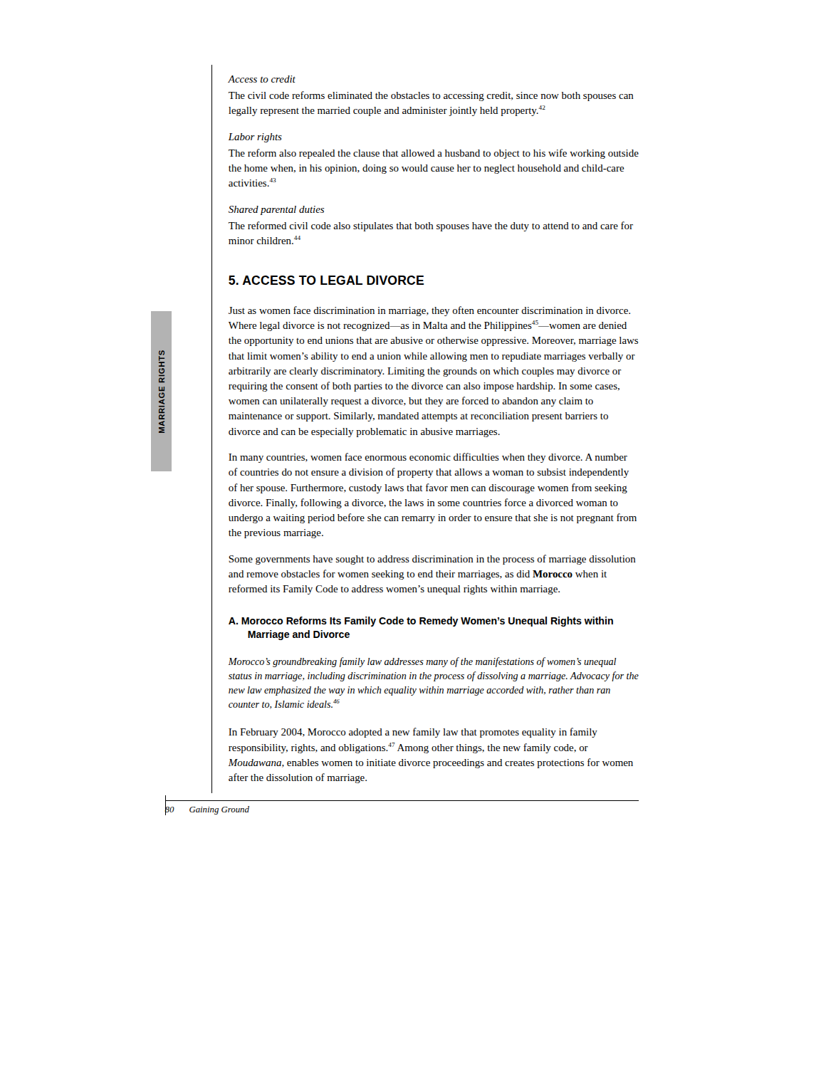MARRIAGE RIGHTS
Access to credit
The civil code reforms eliminated the obstacles to accessing credit, since now both spouses can legally represent the married couple and administer jointly held property.42
Labor rights
The reform also repealed the clause that allowed a husband to object to his wife working outside the home when, in his opinion, doing so would cause her to neglect household and child-care activities.43
Shared parental duties
The reformed civil code also stipulates that both spouses have the duty to attend to and care for minor children.44
5. ACCESS TO LEGAL DIVORCE
Just as women face discrimination in marriage, they often encounter discrimination in divorce. Where legal divorce is not recognized—as in Malta and the Philippines45—women are denied the opportunity to end unions that are abusive or otherwise oppressive. Moreover, marriage laws that limit women’s ability to end a union while allowing men to repudiate marriages verbally or arbitrarily are clearly discriminatory. Limiting the grounds on which couples may divorce or requiring the consent of both parties to the divorce can also impose hardship. In some cases, women can unilaterally request a divorce, but they are forced to abandon any claim to maintenance or support. Similarly, mandated attempts at reconciliation present barriers to divorce and can be especially problematic in abusive marriages.
In many countries, women face enormous economic difficulties when they divorce. A number of countries do not ensure a division of property that allows a woman to subsist independently of her spouse. Furthermore, custody laws that favor men can discourage women from seeking divorce. Finally, following a divorce, the laws in some countries force a divorced woman to undergo a waiting period before she can remarry in order to ensure that she is not pregnant from the previous marriage.
Some governments have sought to address discrimination in the process of marriage dissolution and remove obstacles for women seeking to end their marriages, as did Morocco when it reformed its Family Code to address women’s unequal rights within marriage.
A. Morocco Reforms Its Family Code to Remedy Women’s Unequal Rights within Marriage and Divorce
Morocco’s groundbreaking family law addresses many of the manifestations of women’s unequal status in marriage, including discrimination in the process of dissolving a marriage. Advocacy for the new law emphasized the way in which equality within marriage accorded with, rather than ran counter to, Islamic ideals.46
In February 2004, Morocco adopted a new family law that promotes equality in family responsibility, rights, and obligations.47 Among other things, the new family code, or Moudawana, enables women to initiate divorce proceedings and creates protections for women after the dissolution of marriage.
80 Gaining Ground